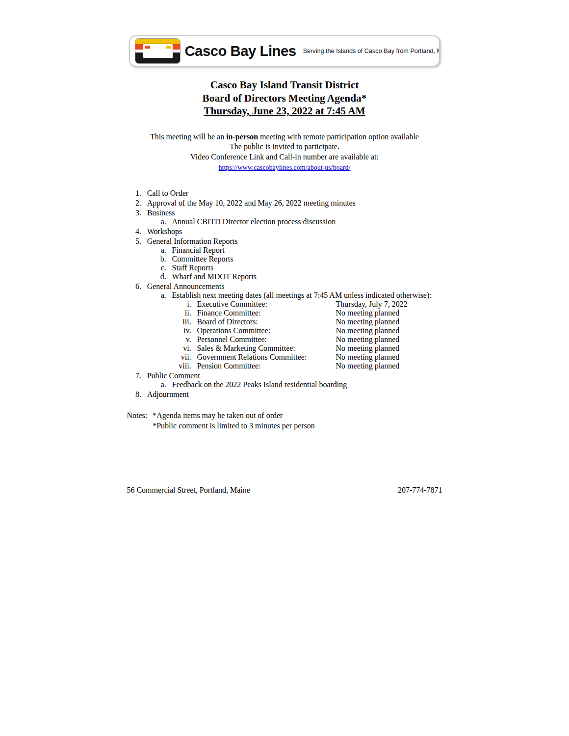Casco Bay Lines
Serving the Islands of Casco Bay from Portland, Maine
Casco Bay Island Transit District
Board of Directors Meeting Agenda*
Thursday, June 23, 2022 at 7:45 AM
This meeting will be an in-person meeting with remote participation option available
The public is invited to participate.
Video Conference Link and Call-in number are available at:
https://www.cascobaylines.com/about-us/board/
Call to Order
Approval of the May 10, 2022 and May 26, 2022 meeting minutes
Business
Annual CBITD Director election process discussion
Workshops
General Information Reports
Financial Report
Committee Reports
Staff Reports
Wharf and MDOT Reports
General Announcements
Establish next meeting dates (all meetings at 7:45 AM unless indicated otherwise):
Executive Committee: Thursday, July 7, 2022
Finance Committee: No meeting planned
Board of Directors: No meeting planned
Operations Committee: No meeting planned
Personnel Committee: No meeting planned
Sales & Marketing Committee: No meeting planned
Government Relations Committee: No meeting planned
Pension Committee: No meeting planned
Public Comment
Feedback on the 2022 Peaks Island residential boarding
Adjournment
Notes:*Agenda items may be taken out of order
*Public comment is limited to 3 minutes per person
56 Commercial Street, Portland, Maine 207-774-7871